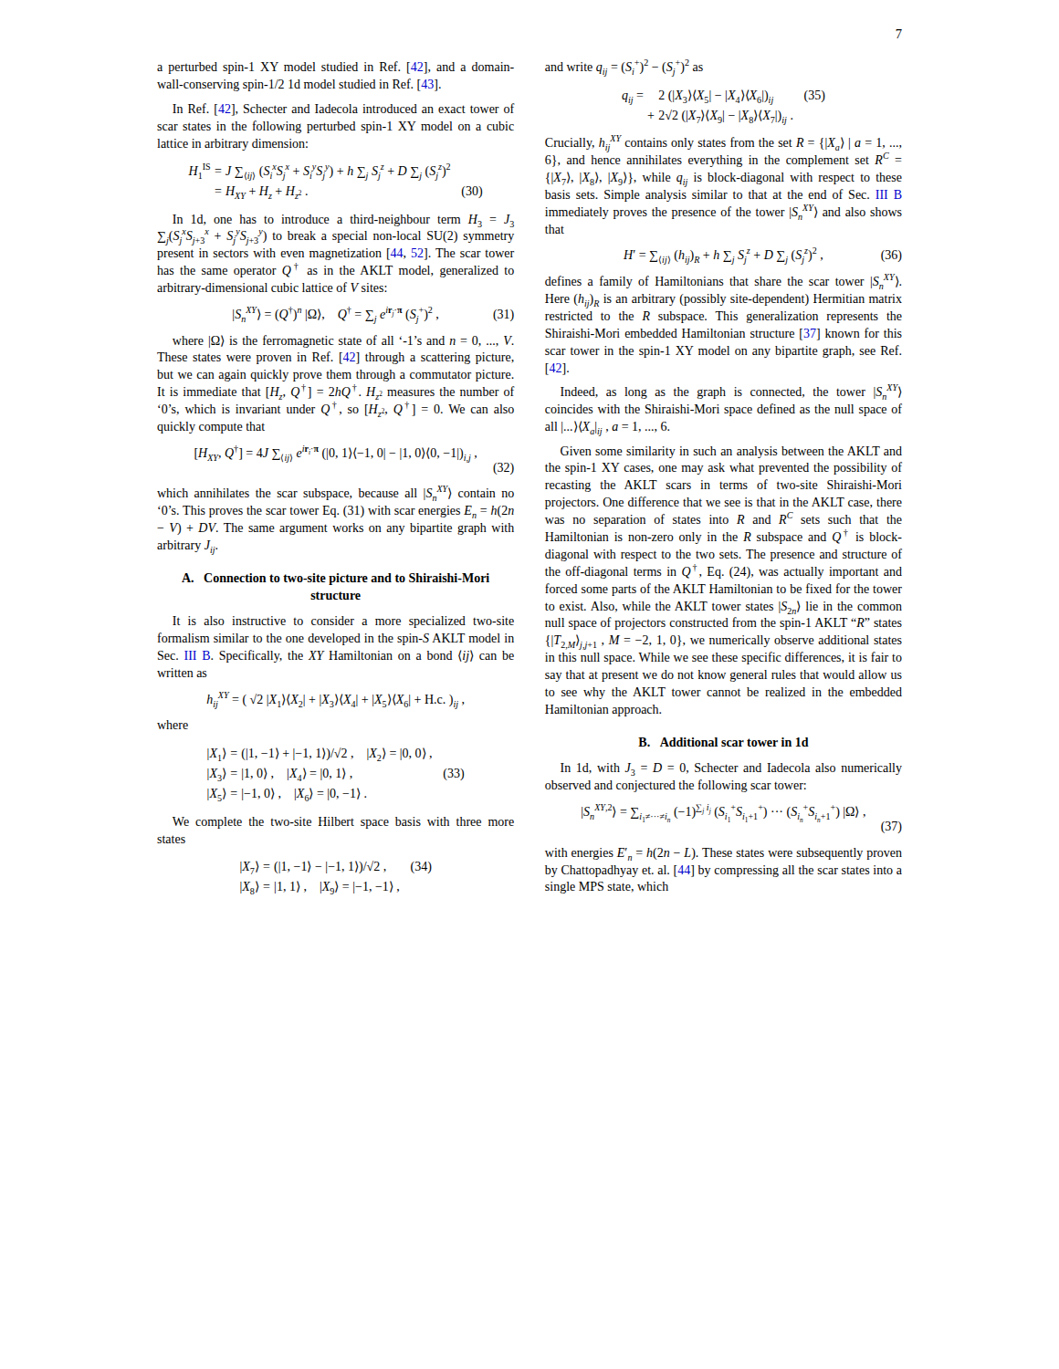7
a perturbed spin-1 XY model studied in Ref. [42], and a domain-wall-conserving spin-1/2 1d model studied in Ref. [43].
In Ref. [42], Schecter and Iadecola introduced an exact tower of scar states in the following perturbed spin-1 XY model on a cubic lattice in arbitrary dimension:
| H 1 IS | = | J ∑ ⟨ ij ⟩ ( S i x S j x + S i y S j y ) + h ∑ j S j z + D ∑ j ( S j z ) 2 | |
| | = | H XY + H z + H z 2 . | (30) |
In 1d, one has to introduce a third-neighbour term H3 = J3 ∑j(SjxSj+3x + SjySj+3y) to break a special non-local SU(2) symmetry present in sectors with even magnetization [44, 52]. The scar tower has the same operator Q† as in the AKLT model, generalized to arbitrary-dimensional cubic lattice of V sites:
|SnXY⟩ = (Q†)n |Ω⟩, Q† = ∑j eirj·π (Sj+)2 ,
(31)
where |Ω⟩ is the ferromagnetic state of all ‘-1’s and n = 0, ..., V. These states were proven in Ref. [42] through a scattering picture, but we can again quickly prove them through a commutator picture. It is immediate that [Hz, Q†] = 2hQ†. Hz2 measures the number of ‘0’s, which is invariant under Q†, so [Hz2, Q†] = 0. We can also quickly compute that
[HXY, Q†] = 4J ∑⟨ij⟩ eiri·π (|0, 1⟩⟨−1, 0| − |1, 0⟩⟨0, −1|)i,j ,
(32)
which annihilates the scar subspace, because all |SnXY⟩ contain no ‘0’s. This proves the scar tower Eq. (31) with scar energies En = h(2n − V) + DV. The same argument works on any bipartite graph with arbitrary Jij.
A. Connection to two-site picture and to Shiraishi-Mori structure
It is also instructive to consider a more specialized two-site formalism similar to the one developed in the spin-S AKLT model in Sec. III B. Specifically, the XY Hamiltonian on a bond ⟨ij⟩ can be written as
hijXY = ( √2 |X1⟩⟨X2| + |X3⟩⟨X4| + |X5⟩⟨X6| + H.c. )ij ,
where
| / X 1 ⟩ | = | (/1, −1⟩ + /−1, 1⟩)/√2 , / X 2 ⟩ = /0, 0⟩ , | |
| / X 3 ⟩ | = | /1, 0⟩ , / X 4 ⟩ = /0, 1⟩ , | (33) |
| / X 5 ⟩ | = | /−1, 0⟩ , / X 6 ⟩ = /0, −1⟩ . | |
We complete the two-site Hilbert space basis with three more states
| / X 7 ⟩ | = | (/1, −1⟩ − /−1, 1⟩)/√2 , | (34) |
| / X 8 ⟩ | = | /1, 1⟩ , / X 9 ⟩ = /−1, −1⟩ , | |
and write qij = (Si+)2 − (Sj+)2 as
| q ij = | | 2 (/ X 3 ⟩⟨ X 5 / − / X 4 ⟩⟨ X 6 /) ij | (35) |
| | + | 2√2 (/ X 7 ⟩⟨ X 9 / − / X 8 ⟩⟨ X 7 /) ij . | |
Crucially, hijXY contains only states from the set R = {|Xa⟩ | a = 1, ..., 6}, and hence annihilates everything in the complement set RC = {|X7⟩, |X8⟩, |X9⟩}, while qij is block-diagonal with respect to these basis sets. Simple analysis similar to that at the end of Sec. III B immediately proves the presence of the tower |SnXY⟩ and also shows that
H′ = ∑⟨ij⟩ (hij)R + h ∑j Sjz + D ∑j (Sjz)2 ,
(36)
defines a family of Hamiltonians that share the scar tower |SnXY⟩. Here (hij)R is an arbitrary (possibly site-dependent) Hermitian matrix restricted to the R subspace. This generalization represents the Shiraishi-Mori embedded Hamiltonian structure [37] known for this scar tower in the spin-1 XY model on any bipartite graph, see Ref. [42].
Indeed, as long as the graph is connected, the tower |SnXY⟩ coincides with the Shiraishi-Mori space defined as the null space of all |...⟩⟨Xa|ij , a = 1, ..., 6.
Given some similarity in such an analysis between the AKLT and the spin-1 XY cases, one may ask what prevented the possibility of recasting the AKLT scars in terms of two-site Shiraishi-Mori projectors. One difference that we see is that in the AKLT case, there was no separation of states into R and RC sets such that the Hamiltonian is non-zero only in the R subspace and Q† is block-diagonal with respect to the two sets. The presence and structure of the off-diagonal terms in Q†, Eq. (24), was actually important and forced some parts of the AKLT Hamiltonian to be fixed for the tower to exist. Also, while the AKLT tower states |S2n⟩ lie in the common null space of projectors constructed from the spin-1 AKLT “R” states {|T2,M⟩j,j+1 , M = −2, 1, 0}, we numerically observe additional states in this null space. While we see these specific differences, it is fair to say that at present we do not know general rules that would allow us to see why the AKLT tower cannot be realized in the embedded Hamiltonian approach.
B. Additional scar tower in 1d
In 1d, with J3 = D = 0, Schecter and Iadecola also numerically observed and conjectured the following scar tower:
|SnXY,2⟩ = ∑i1≠···≠in (−1)∑j ij (Si1+Si1+1+) ··· (Sin+Sin+1+) |Ω⟩ ,
(37)
with energies E′n = h(2n − L). These states were subsequently proven by Chattopadhyay et. al. [44] by compressing all the scar states into a single MPS state, which